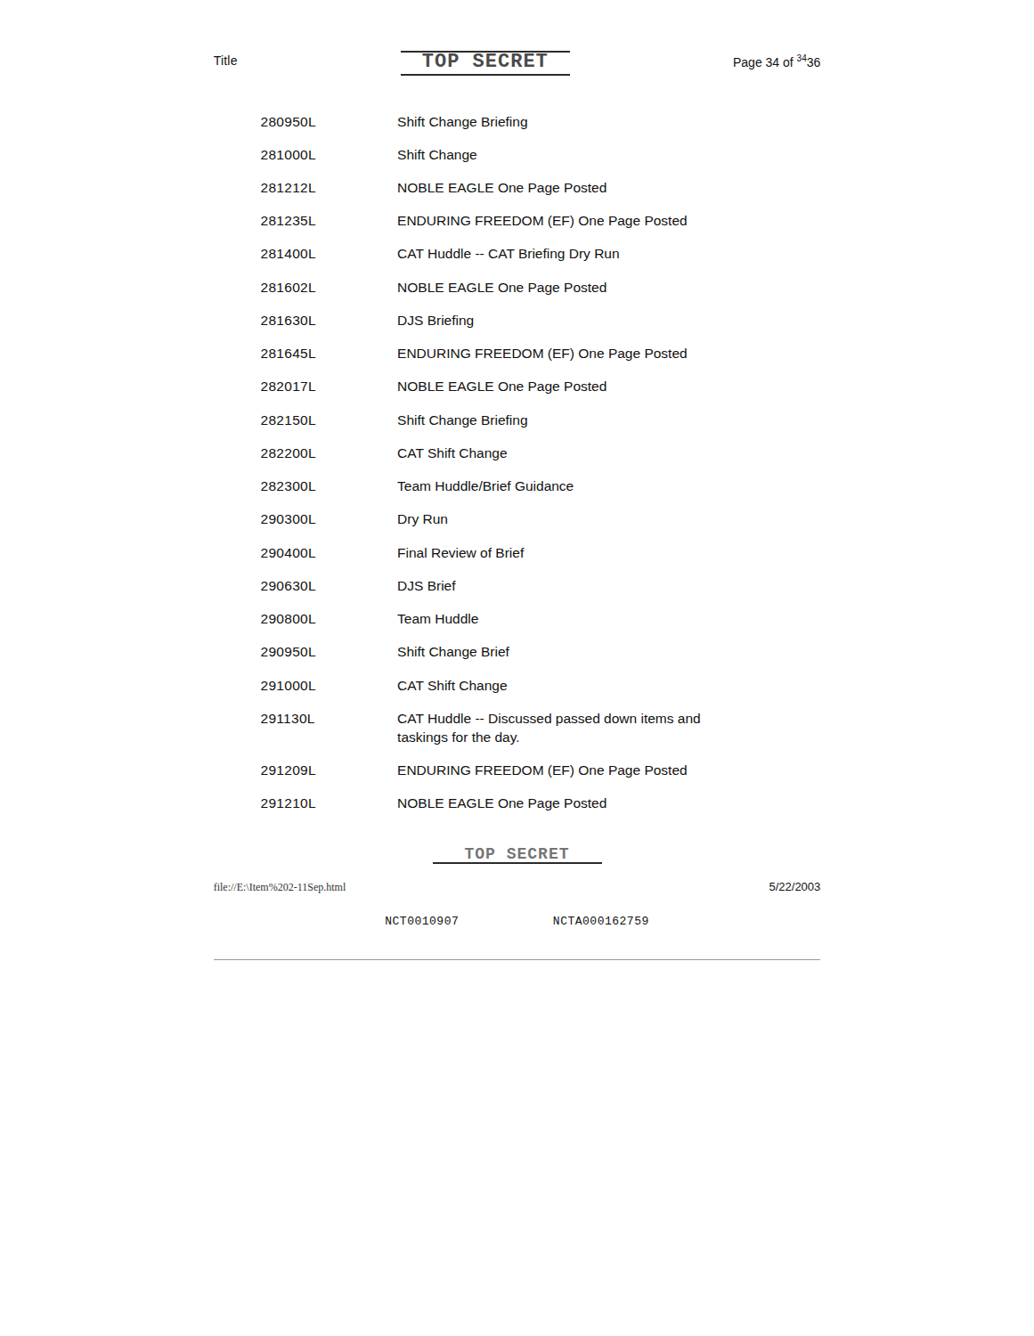Title
TOP SECRET
Page 34 of 3436
| 280950L | Shift Change Briefing |
| 281000L | Shift Change |
| 281212L | NOBLE EAGLE One Page Posted |
| 281235L | ENDURING FREEDOM (EF) One Page Posted |
| 281400L | CAT Huddle -- CAT Briefing Dry Run |
| 281602L | NOBLE EAGLE One Page Posted |
| 281630L | DJS Briefing |
| 281645L | ENDURING FREEDOM (EF) One Page Posted |
| 282017L | NOBLE EAGLE One Page Posted |
| 282150L | Shift Change Briefing |
| 282200L | CAT Shift Change |
| 282300L | Team Huddle/Brief Guidance |
| 290300L | Dry Run |
| 290400L | Final Review of Brief |
| 290630L | DJS Brief |
| 290800L | Team Huddle |
| 290950L | Shift Change Brief |
| 291000L | CAT Shift Change |
| 291130L | CAT Huddle -- Discussed passed down items and taskings for the day. |
| 291209L | ENDURING FREEDOM (EF) One Page Posted |
| 291210L | NOBLE EAGLE One Page Posted |
TOP SECRET
file://E:\Item%202-11Sep.html
5/22/2003
NCT0010907 NCTA000162759